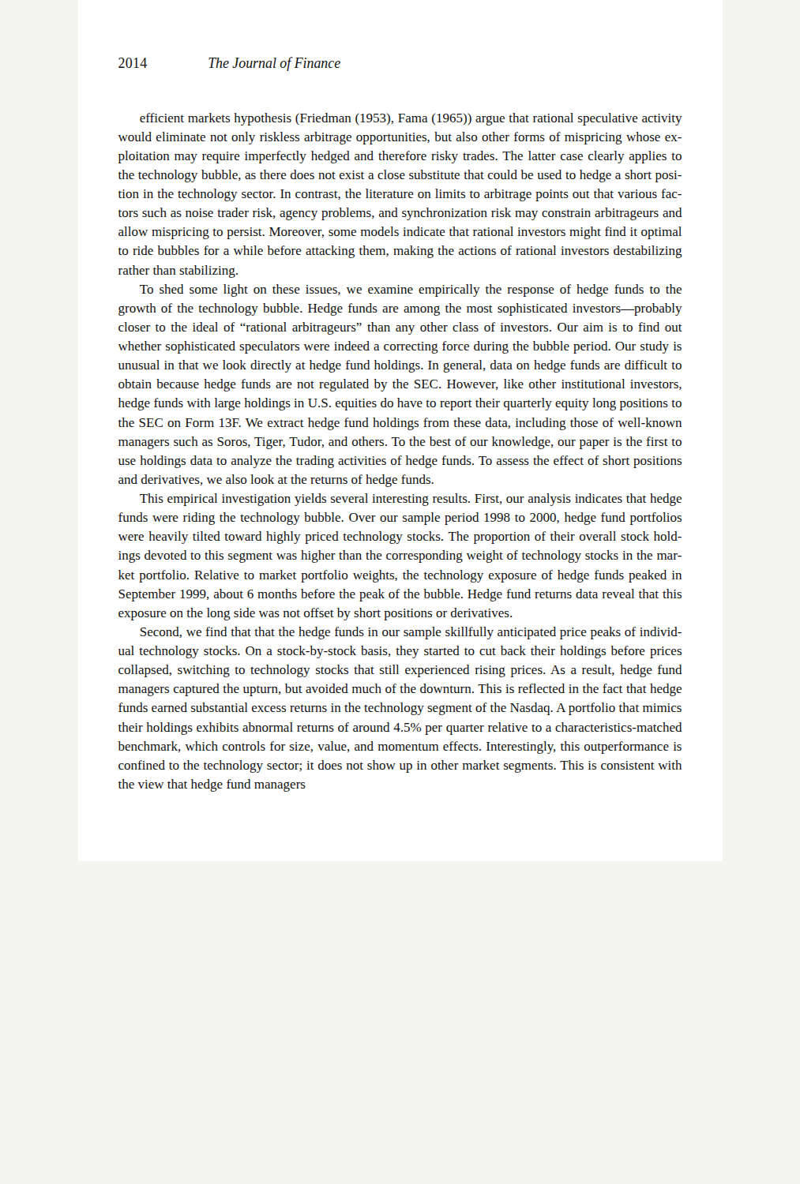2014 The Journal of Finance
efficient markets hypothesis (Friedman (1953), Fama (1965)) argue that rational speculative activity would eliminate not only riskless arbitrage opportunities, but also other forms of mispricing whose exploitation may require imperfectly hedged and therefore risky trades. The latter case clearly applies to the technology bubble, as there does not exist a close substitute that could be used to hedge a short position in the technology sector. In contrast, the literature on limits to arbitrage points out that various factors such as noise trader risk, agency problems, and synchronization risk may constrain arbitrageurs and allow mispricing to persist. Moreover, some models indicate that rational investors might find it optimal to ride bubbles for a while before attacking them, making the actions of rational investors destabilizing rather than stabilizing.
To shed some light on these issues, we examine empirically the response of hedge funds to the growth of the technology bubble. Hedge funds are among the most sophisticated investors—probably closer to the ideal of “rational arbitrageurs” than any other class of investors. Our aim is to find out whether sophisticated speculators were indeed a correcting force during the bubble period. Our study is unusual in that we look directly at hedge fund holdings. In general, data on hedge funds are difficult to obtain because hedge funds are not regulated by the SEC. However, like other institutional investors, hedge funds with large holdings in U.S. equities do have to report their quarterly equity long positions to the SEC on Form 13F. We extract hedge fund holdings from these data, including those of well-known managers such as Soros, Tiger, Tudor, and others. To the best of our knowledge, our paper is the first to use holdings data to analyze the trading activities of hedge funds. To assess the effect of short positions and derivatives, we also look at the returns of hedge funds.
This empirical investigation yields several interesting results. First, our analysis indicates that hedge funds were riding the technology bubble. Over our sample period 1998 to 2000, hedge fund portfolios were heavily tilted toward highly priced technology stocks. The proportion of their overall stock holdings devoted to this segment was higher than the corresponding weight of technology stocks in the market portfolio. Relative to market portfolio weights, the technology exposure of hedge funds peaked in September 1999, about 6 months before the peak of the bubble. Hedge fund returns data reveal that this exposure on the long side was not offset by short positions or derivatives.
Second, we find that that the hedge funds in our sample skillfully anticipated price peaks of individual technology stocks. On a stock-by-stock basis, they started to cut back their holdings before prices collapsed, switching to technology stocks that still experienced rising prices. As a result, hedge fund managers captured the upturn, but avoided much of the downturn. This is reflected in the fact that hedge funds earned substantial excess returns in the technology segment of the Nasdaq. A portfolio that mimics their holdings exhibits abnormal returns of around 4.5% per quarter relative to a characteristics-matched benchmark, which controls for size, value, and momentum effects. Interestingly, this outperformance is confined to the technology sector; it does not show up in other market segments. This is consistent with the view that hedge fund managers